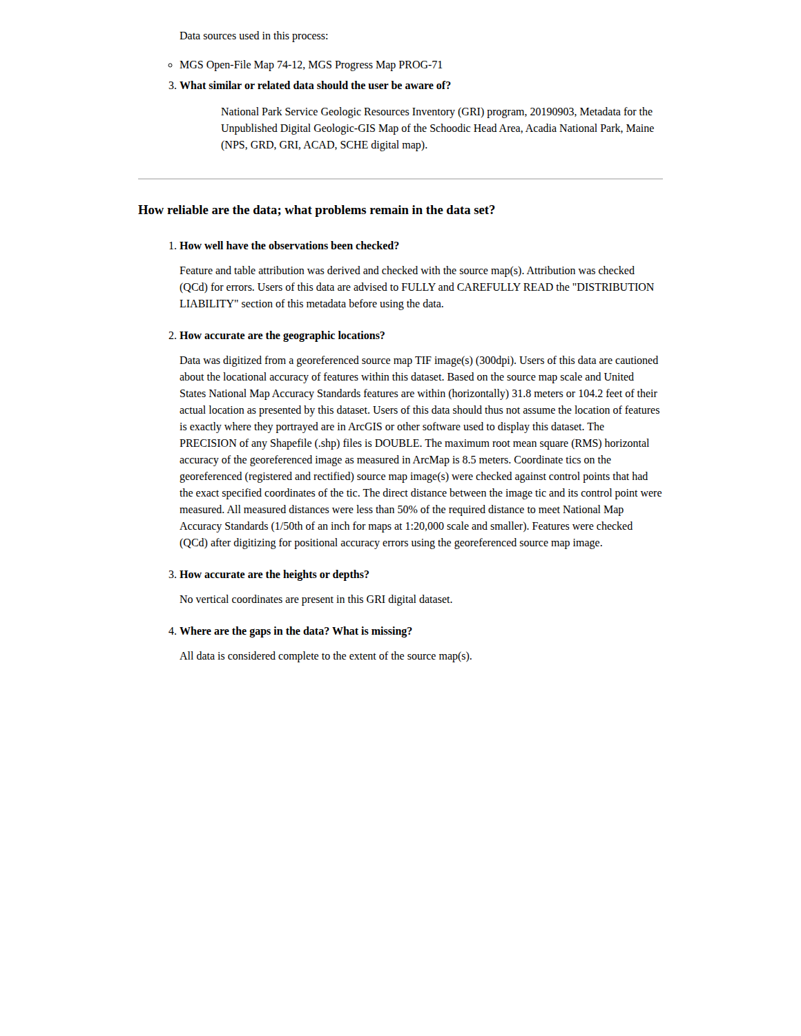Data sources used in this process:
MGS Open-File Map 74-12, MGS Progress Map PROG-71
What similar or related data should the user be aware of?
National Park Service Geologic Resources Inventory (GRI) program, 20190903, Metadata for the Unpublished Digital Geologic-GIS Map of the Schoodic Head Area, Acadia National Park, Maine (NPS, GRD, GRI, ACAD, SCHE digital map).
How reliable are the data; what problems remain in the data set?
How well have the observations been checked?
Feature and table attribution was derived and checked with the source map(s). Attribution was checked (QCd) for errors. Users of this data are advised to FULLY and CAREFULLY READ the "DISTRIBUTION LIABILITY" section of this metadata before using the data.
How accurate are the geographic locations?
Data was digitized from a georeferenced source map TIF image(s) (300dpi). Users of this data are cautioned about the locational accuracy of features within this dataset. Based on the source map scale and United States National Map Accuracy Standards features are within (horizontally) 31.8 meters or 104.2 feet of their actual location as presented by this dataset. Users of this data should thus not assume the location of features is exactly where they portrayed are in ArcGIS or other software used to display this dataset. The PRECISION of any Shapefile (.shp) files is DOUBLE. The maximum root mean square (RMS) horizontal accuracy of the georeferenced image as measured in ArcMap is 8.5 meters. Coordinate tics on the georeferenced (registered and rectified) source map image(s) were checked against control points that had the exact specified coordinates of the tic. The direct distance between the image tic and its control point were measured. All measured distances were less than 50% of the required distance to meet National Map Accuracy Standards (1/50th of an inch for maps at 1:20,000 scale and smaller). Features were checked (QCd) after digitizing for positional accuracy errors using the georeferenced source map image.
How accurate are the heights or depths?
No vertical coordinates are present in this GRI digital dataset.
Where are the gaps in the data? What is missing?
All data is considered complete to the extent of the source map(s).